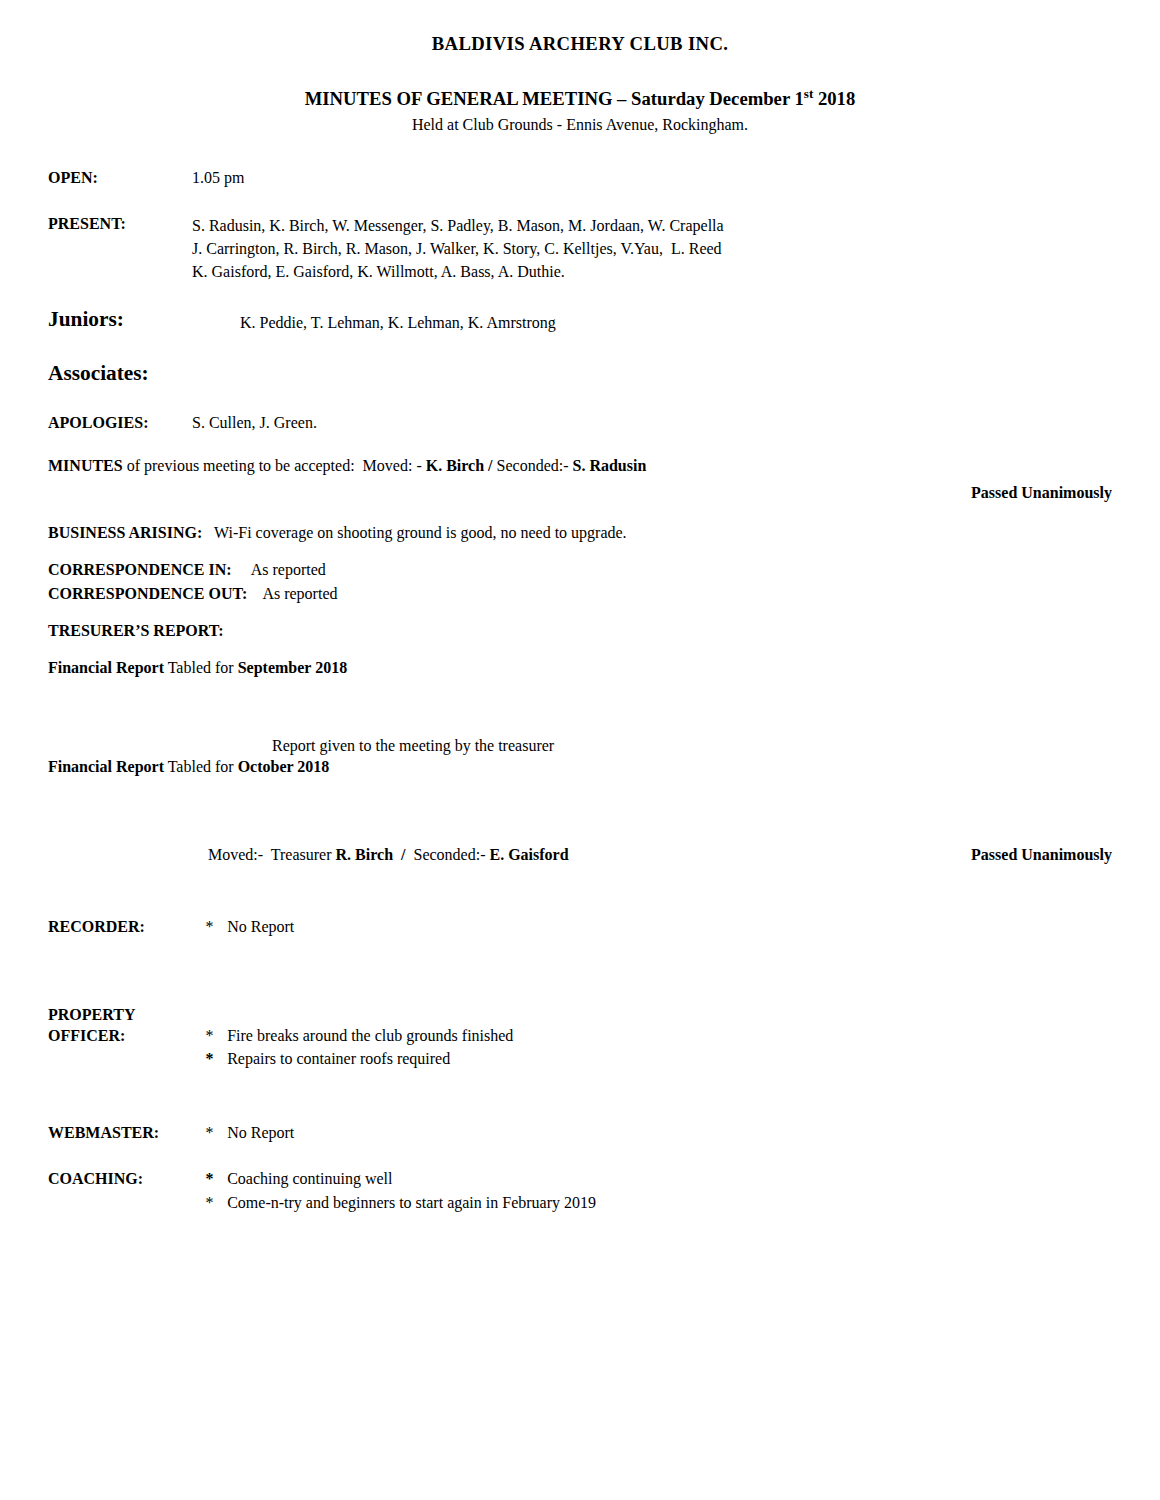BALDIVIS ARCHERY CLUB INC.
MINUTES OF GENERAL MEETING – Saturday December 1st 2018
Held at Club Grounds - Ennis Avenue, Rockingham.
| OPEN: | 1.05 pm |
| PRESENT: | S. Radusin, K. Birch, W. Messenger, S. Padley, B. Mason, M. Jordaan, W. Crapella J. Carrington, R. Birch, R. Mason, J. Walker, K. Story, C. Kelltjes, V.Yau, L. Reed K. Gaisford, E. Gaisford, K. Willmott, A. Bass, A. Duthie. |
| Juniors: | K. Peddie, T. Lehman, K. Lehman, K. Amrstrong |
Associates:
| APOLOGIES: | S. Cullen, J. Green. |
MINUTES of previous meeting to be accepted: Moved: - K. Birch / Seconded:- S. Radusin
Passed Unanimously
BUSINESS ARISING: Wi-Fi coverage on shooting ground is good, no need to upgrade.
CORRESPONDENCE IN: As reported
CORRESPONDENCE OUT: As reported
TRESURER’S REPORT:
Financial Report Tabled for September 2018
Report given to the meeting by the treasurer
Financial Report Tabled for October 2018
Moved:- Treasurer R. Birch / Seconded:- E. Gaisford Passed Unanimously
| RECORDER: | * No Report |
PROPERTY
| OFFICER: | * Fire breaks around the club grounds finished * Repairs to container roofs required |
| WEBMASTER: | * No Report |
| COACHING: | * Coaching continuing well * Come-n-try and beginners to start again in February 2019 |